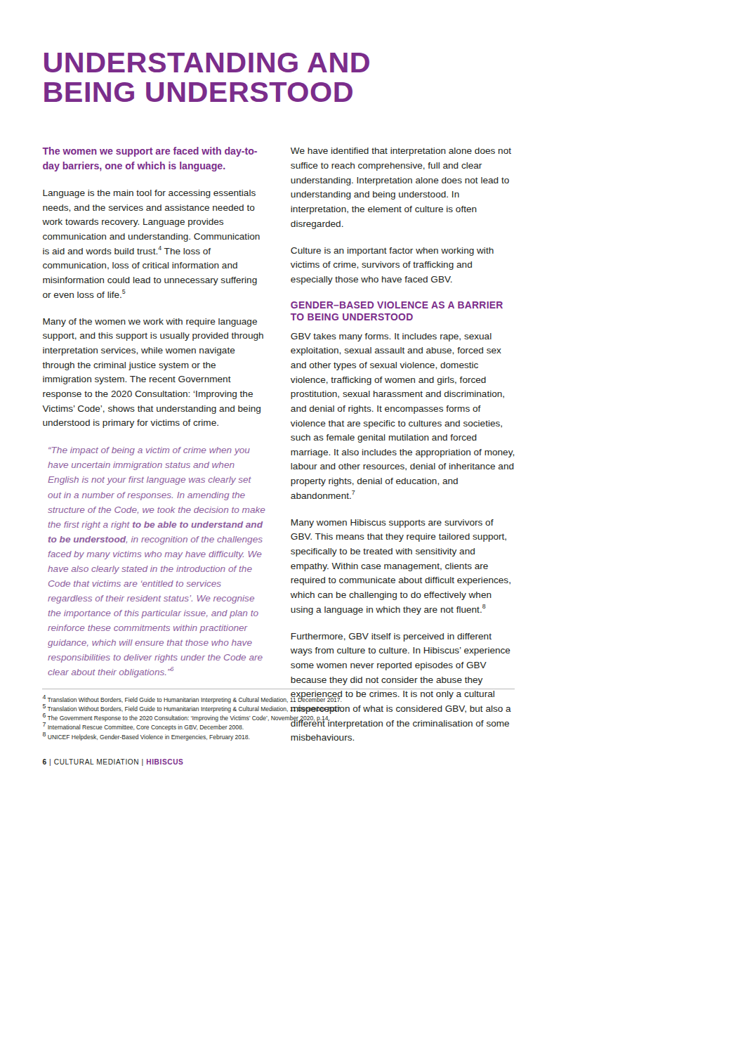Understanding and
Being Understood
The women we support are faced with day-to-day barriers, one of which is language.
Language is the main tool for accessing essentials needs, and the services and assistance needed to work towards recovery. Language provides communication and understanding. Communication is aid and words build trust.4 The loss of communication, loss of critical information and misinformation could lead to unnecessary suffering or even loss of life.5
Many of the women we work with require language support, and this support is usually provided through interpretation services, while women navigate through the criminal justice system or the immigration system. The recent Government response to the 2020 Consultation: ‘Improving the Victims’ Code’, shows that understanding and being understood is primary for victims of crime.
“The impact of being a victim of crime when you have uncertain immigration status and when English is not your first language was clearly set out in a number of responses. In amending the structure of the Code, we took the decision to make the first right a right to be able to understand and to be understood, in recognition of the challenges faced by many victims who may have difficulty. We have also clearly stated in the introduction of the Code that victims are ‘entitled to services regardless of their resident status’. We recognise the importance of this particular issue, and plan to reinforce these commitments within practitioner guidance, which will ensure that those who have responsibilities to deliver rights under the Code are clear about their obligations.”6
We have identified that interpretation alone does not suffice to reach comprehensive, full and clear understanding. Interpretation alone does not lead to understanding and being understood. In interpretation, the element of culture is often disregarded.
Culture is an important factor when working with victims of crime, survivors of trafficking and especially those who have faced GBV.
Gender–based violence as a barrier
to being understood
GBV takes many forms. It includes rape, sexual exploitation, sexual assault and abuse, forced sex and other types of sexual violence, domestic violence, trafficking of women and girls, forced prostitution, sexual harassment and discrimination, and denial of rights. It encompasses forms of violence that are specific to cultures and societies, such as female genital mutilation and forced marriage. It also includes the appropriation of money, labour and other resources, denial of inheritance and property rights, denial of education, and abandonment.7
Many women Hibiscus supports are survivors of GBV. This means that they require tailored support, specifically to be treated with sensitivity and empathy. Within case management, clients are required to communicate about difficult experiences, which can be challenging to do effectively when using a language in which they are not fluent.8
Furthermore, GBV itself is perceived in different ways from culture to culture. In Hibiscus’ experience some women never reported episodes of GBV because they did not consider the abuse they experienced to be crimes. It is not only a cultural misperception of what is considered GBV, but also a different interpretation of the criminalisation of some misbehaviours.
4 Translation Without Borders, Field Guide to Humanitarian Interpreting & Cultural Mediation, 11 December 2017.
5 Translation Without Borders, Field Guide to Humanitarian Interpreting & Cultural Mediation, 11 December 2017.
6 The Government Response to the 2020 Consultation: ‘Improving the Victims’ Code’, November 2020, p.14.
7 International Rescue Committee, Core Concepts in GBV, December 2008.
8 UNICEF Helpdesk, Gender-Based Violence in Emergencies, February 2018.
6 | CULTURAL MEDIATION | HIBISCUS